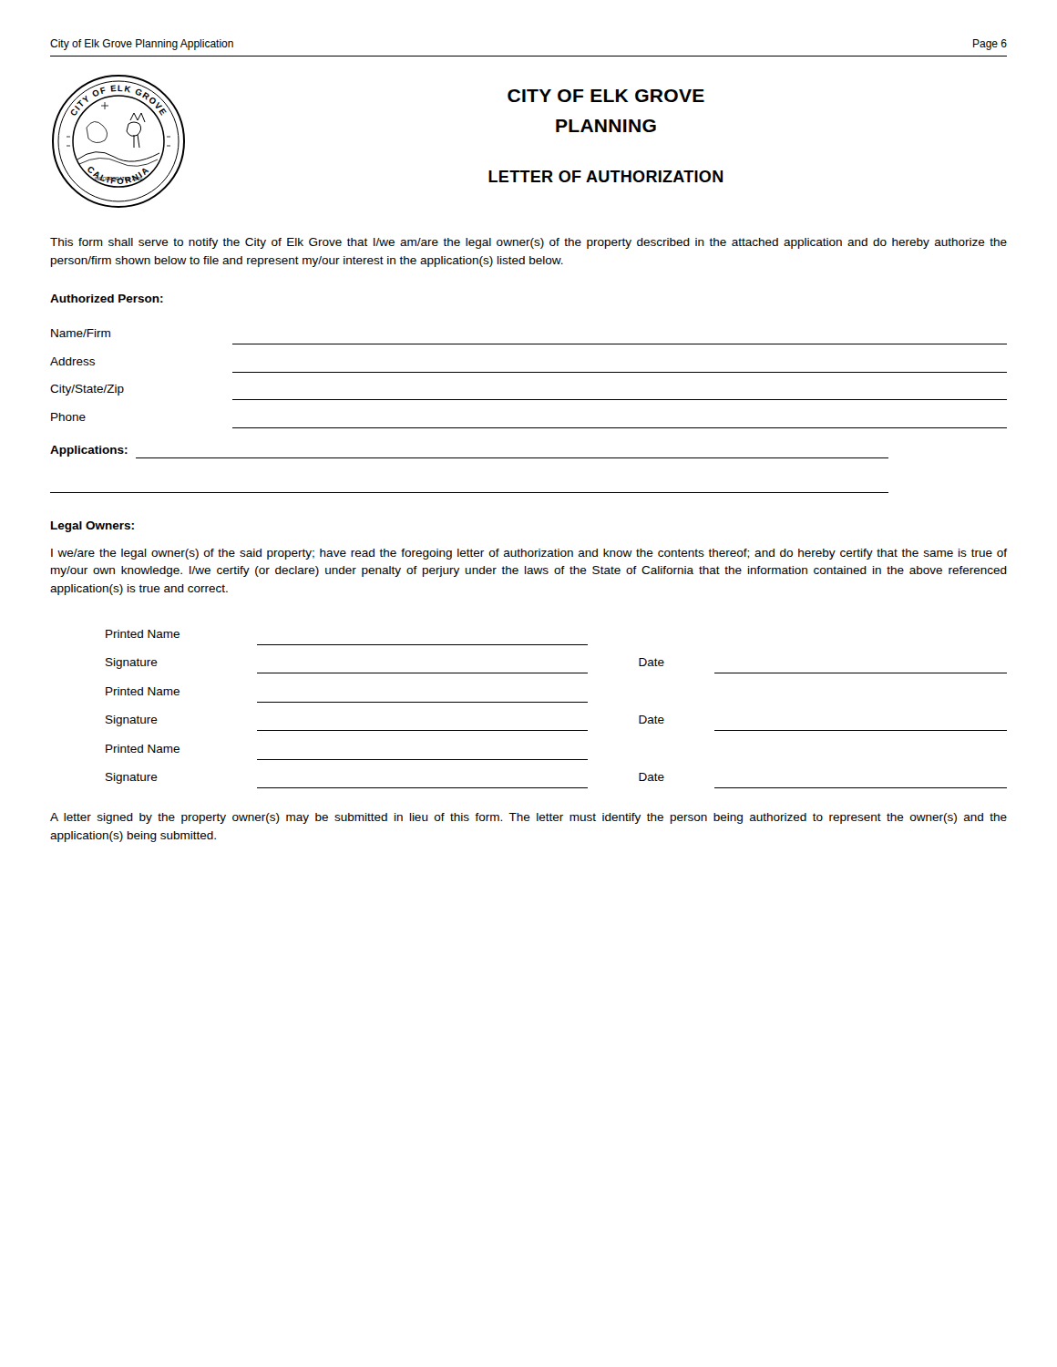City of Elk Grove Planning Application Page 6
CITY OF ELK GROVE CALIFORNIA INCORPORATED 2000
CITY OF ELK GROVE
PLANNING
LETTER OF AUTHORIZATION
This form shall serve to notify the City of Elk Grove that I/we am/are the legal owner(s) of the property described in the attached application and do hereby authorize the person/firm shown below to file and represent my/our interest in the application(s) listed below.
Authorized Person:
| Name/Firm | |
| Address | |
| City/State/Zip | |
| Phone | |
Applications:
Legal Owners:
I we/are the legal owner(s) of the said property; have read the foregoing letter of authorization and know the contents thereof; and do hereby certify that the same is true of my/our own knowledge. I/we certify (or declare) under penalty of perjury under the laws of the State of California that the information contained in the above referenced application(s) is true and correct.
| Printed Name | | | | |
| Signature | | | Date | |
| Printed Name | | | | |
| Signature | | | Date | |
| Printed Name | | | | |
| Signature | | | Date | |
A letter signed by the property owner(s) may be submitted in lieu of this form. The letter must identify the person being authorized to represent the owner(s) and the application(s) being submitted.